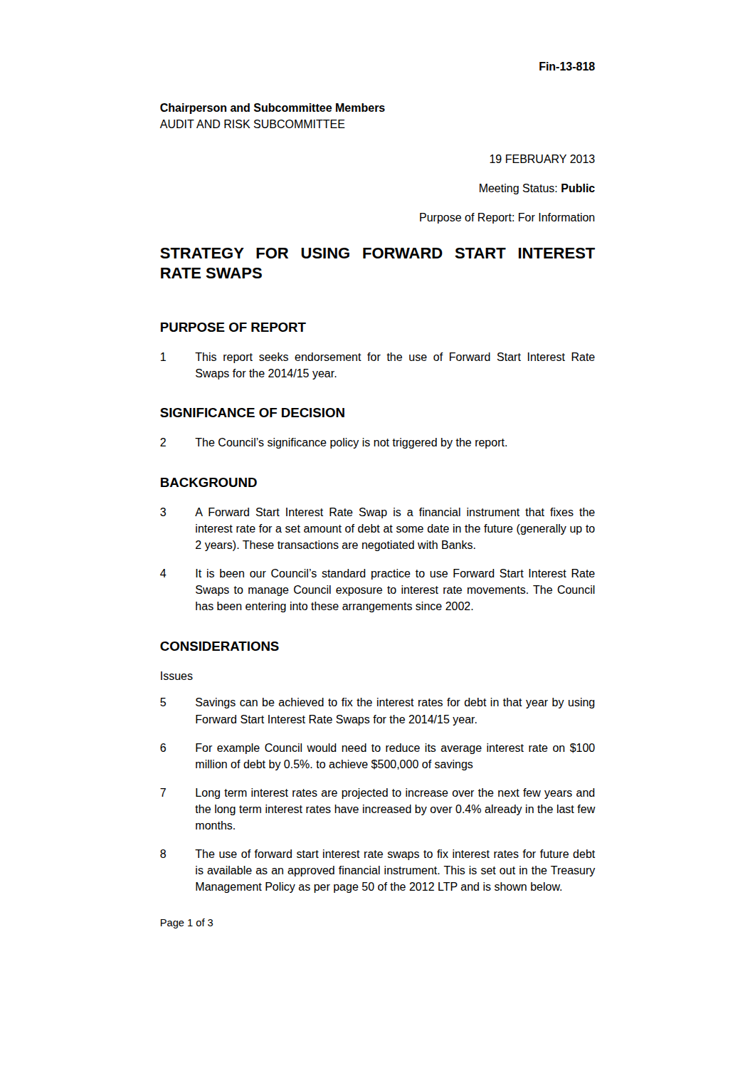Fin-13-818
Chairperson and Subcommittee Members
AUDIT AND RISK SUBCOMMITTEE
19 FEBRUARY 2013
Meeting Status: Public
Purpose of Report: For Information
STRATEGY FOR USING FORWARD START INTEREST RATE SWAPS
PURPOSE OF REPORT
This report seeks endorsement for the use of Forward Start Interest Rate Swaps for the 2014/15 year.
SIGNIFICANCE OF DECISION
The Council’s significance policy is not triggered by the report.
BACKGROUND
A Forward Start Interest Rate Swap is a financial instrument that fixes the interest rate for a set amount of debt at some date in the future (generally up to 2 years). These transactions are negotiated with Banks.
It is been our Council’s standard practice to use Forward Start Interest Rate Swaps to manage Council exposure to interest rate movements. The Council has been entering into these arrangements since 2002.
CONSIDERATIONS
Issues
Savings can be achieved to fix the interest rates for debt in that year by using Forward Start Interest Rate Swaps for the 2014/15 year.
For example Council would need to reduce its average interest rate on $100 million of debt by 0.5%. to achieve $500,000 of savings
Long term interest rates are projected to increase over the next few years and the long term interest rates have increased by over 0.4% already in the last few months.
The use of forward start interest rate swaps to fix interest rates for future debt is available as an approved financial instrument. This is set out in the Treasury Management Policy as per page 50 of the 2012 LTP and is shown below.
Page 1 of 3